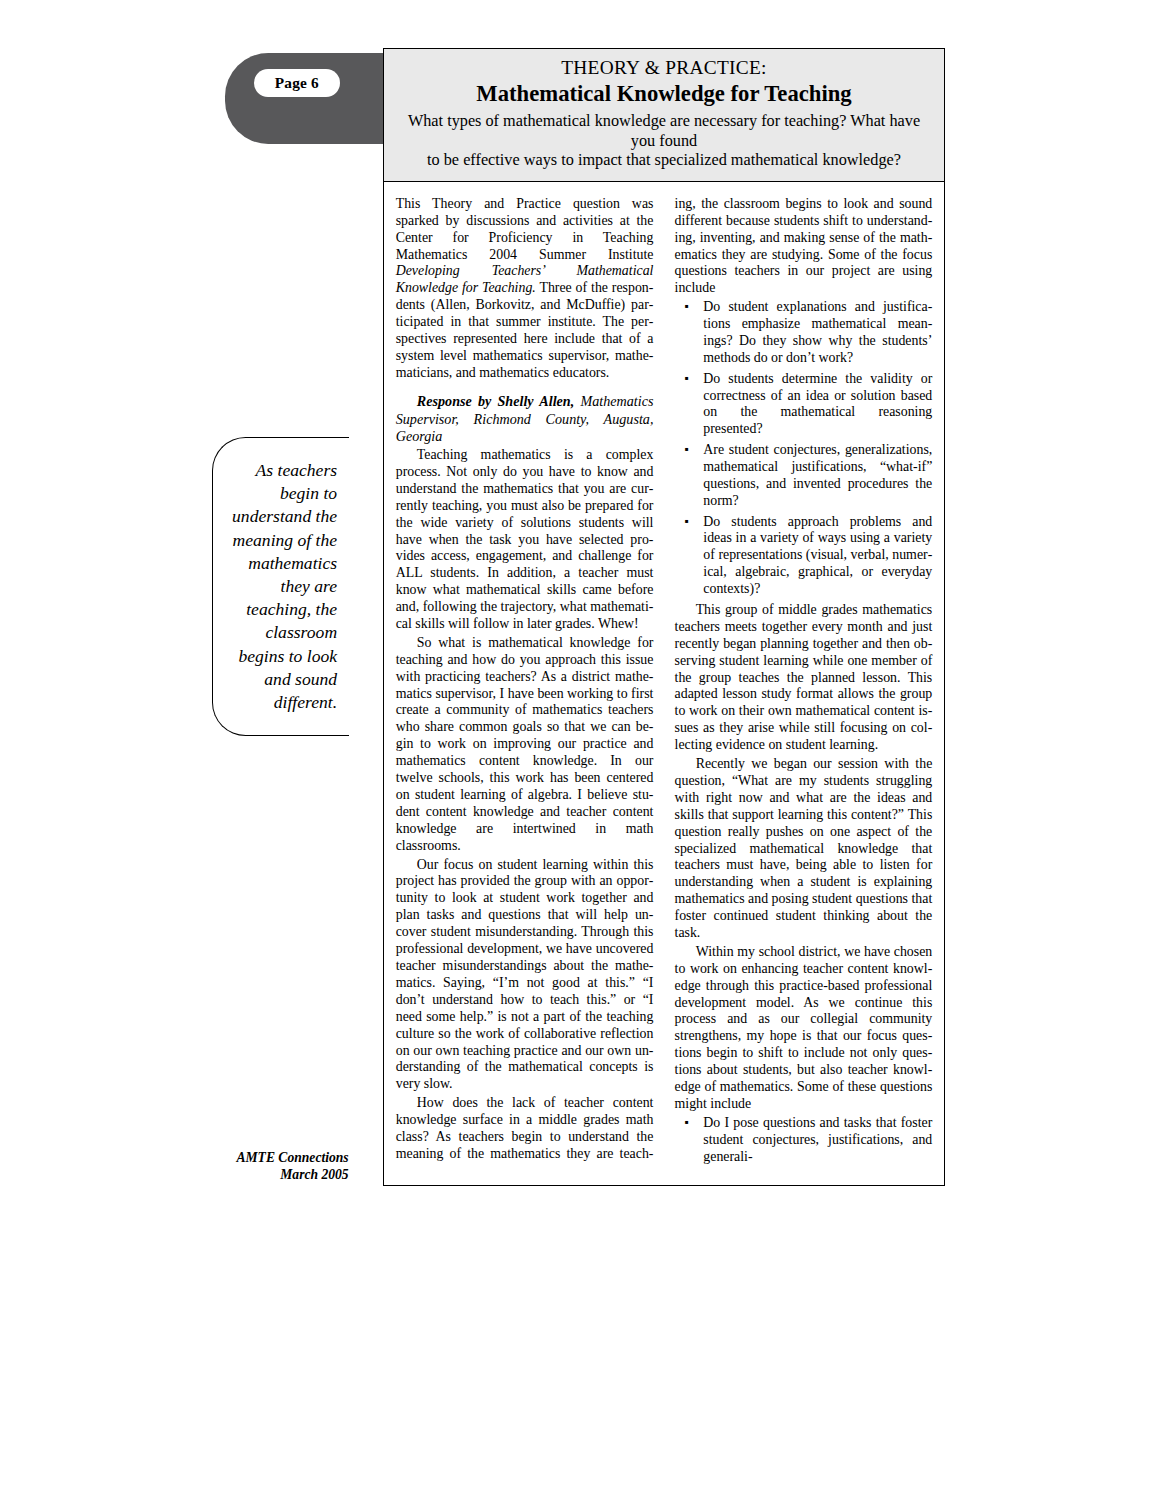Page 6
THEORY & PRACTICE:
Mathematical Knowledge for Teaching
What types of mathematical knowledge are necessary for teaching? What have you found
to be effective ways to impact that specialized mathematical knowledge?
This Theory and Practice question was sparked by discussions and activities at the Center for Proficiency in Teaching Mathematics 2004 Summer Institute Developing Teachers’ Mathematical Knowledge for Teaching. Three of the respondents (Allen, Borkovitz, and McDuffie) participated in that summer institute. The perspectives represented here include that of a system level mathematics supervisor, mathematicians, and mathematics educators.
Response by Shelly Allen, Mathematics Supervisor, Richmond County, Augusta, Georgia
Teaching mathematics is a complex process. Not only do you have to know and understand the mathematics that you are currently teaching, you must also be prepared for the wide variety of solutions students will have when the task you have selected provides access, engagement, and challenge for ALL students. In addition, a teacher must know what mathematical skills came before and, following the trajectory, what mathematical skills will follow in later grades. Whew!
So what is mathematical knowledge for teaching and how do you approach this issue with practicing teachers? As a district mathematics supervisor, I have been working to first create a community of mathematics teachers who share common goals so that we can begin to work on improving our practice and mathematics content knowledge. In our twelve schools, this work has been centered on student learning of algebra. I believe student content knowledge and teacher content knowledge are intertwined in math classrooms.
Our focus on student learning within this project has provided the group with an opportunity to look at student work together and plan tasks and questions that will help uncover student misunderstanding. Through this professional development, we have uncovered teacher misunderstandings about the mathematics. Saying, “I’m not good at this.” “I don’t understand how to teach this.” or “I need some help.” is not a part of the teaching culture so the work of collaborative reflection on our own teaching practice and our own understanding of the mathematical concepts is very slow.
How does the lack of teacher content knowledge surface in a middle grades math class? As teachers begin to understand the meaning of the mathematics they are teaching, the classroom begins to look and sound different because students shift to understanding, inventing, and making sense of the mathematics they are studying. Some of the focus questions teachers in our project are using include
Do student explanations and justifications emphasize mathematical meanings? Do they show why the students’ methods do or don’t work?
Do students determine the validity or correctness of an idea or solution based on the mathematical reasoning presented?
Are student conjectures, generalizations, mathematical justifications, “what-if” questions, and invented procedures the norm?
Do students approach problems and ideas in a variety of ways using a variety of representations (visual, verbal, numerical, algebraic, graphical, or everyday contexts)?
This group of middle grades mathematics teachers meets together every month and just recently began planning together and then observing student learning while one member of the group teaches the planned lesson. This adapted lesson study format allows the group to work on their own mathematical content issues as they arise while still focusing on collecting evidence on student learning.
Recently we began our session with the question, “What are my students struggling with right now and what are the ideas and skills that support learning this content?” This question really pushes on one aspect of the specialized mathematical knowledge that teachers must have, being able to listen for understanding when a student is explaining mathematics and posing student questions that foster continued student thinking about the task.
Within my school district, we have chosen to work on enhancing teacher content knowledge through this practice-based professional development model. As we continue this process and as our collegial community strengthens, my hope is that our focus questions begin to shift to include not only questions about students, but also teacher knowledge of mathematics. Some of these questions might include
Do I pose questions and tasks that foster student conjectures, justifications, and generali-
As teachers begin to understand the meaning of the mathematics they are teaching, the classroom begins to look and sound different.
AMTE Connections
March 2005